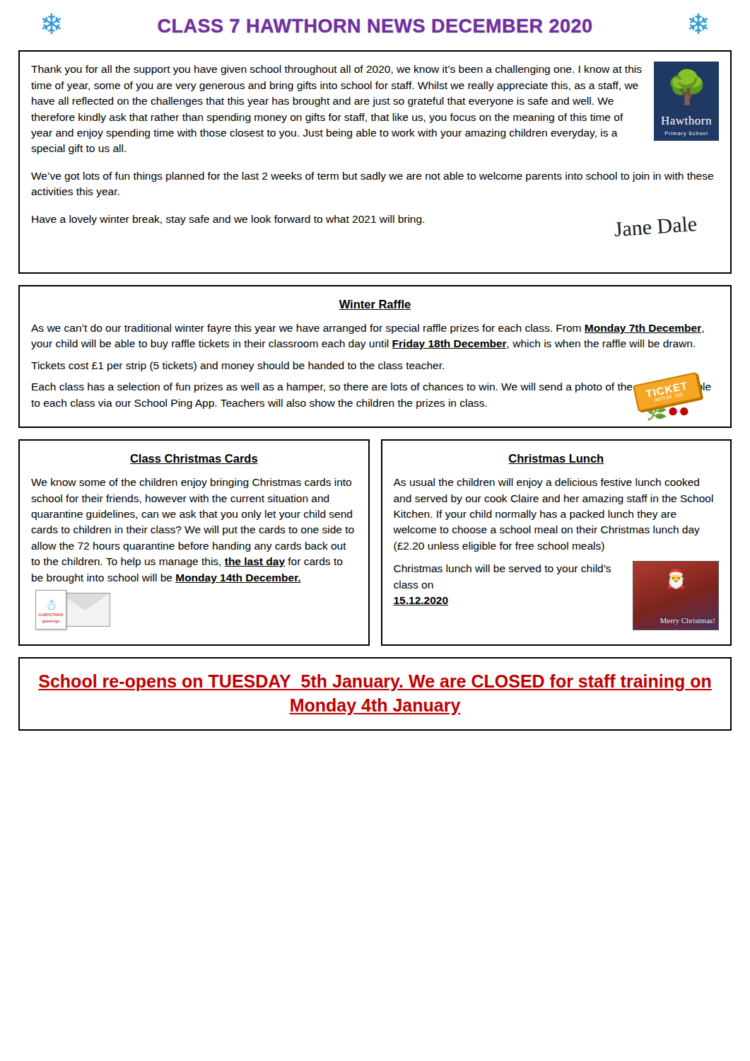❄
Class 7 Hawthorn News December 2020
❄
🌳 Hawthorn Primary School
Thank you for all the support you have given school throughout all of 2020, we know it’s been a challenging one. I know at this time of year, some of you are very generous and bring gifts into school for staff. Whilst we really appreciate this, as a staff, we have all reflected on the challenges that this year has brought and are just so grateful that everyone is safe and well. We therefore kindly ask that rather than spending money on gifts for staff, that like us, you focus on the meaning of this time of year and enjoy spending time with those closest to you. Just being able to work with your amazing children everyday, is a special gift to us all.
We’ve got lots of fun things planned for the last 2 weeks of term but sadly we are not able to welcome parents into school to join in with these activities this year.
Have a lovely winter break, stay safe and we look forward to what 2021 will bring.
Jane Dale
Winter Raffle
As we can’t do our traditional winter fayre this year we have arranged for special raffle prizes for each class. From Monday 7th December, your child will be able to buy raffle tickets in their classroom each day until Friday 18th December, which is when the raffle will be drawn.
Tickets cost £1 per strip (5 tickets) and money should be handed to the class teacher.
Each class has a selection of fun prizes as well as a hamper, so there are lots of chances to win. We will send a photo of the prizes available to each class via our School Ping App. Teachers will also show the children the prizes in class.
TICKET0473 94 194
🌿●●
Class Christmas Cards
We know some of the children enjoy bringing Christmas cards into school for their friends, however with the current situation and quarantine guidelines, can we ask that you only let your child send cards to children in their class? We will put the cards to one side to allow the 72 hours quarantine before handing any cards back out to the children. To help us manage this, the last day for cards to be brought into school will be Monday 14th December.
☃CHRISTMAS
greetings
Christmas Lunch
As usual the children will enjoy a delicious festive lunch cooked and served by our cook Claire and her amazing staff in the School Kitchen. If your child normally has a packed lunch they are welcome to choose a school meal on their Christmas lunch day (£2.20 unless eligible for free school meals)
🎅 Merry Christmas!
Christmas lunch will be served to your child’s class on
15.12.2020
School re-opens on TUESDAY 5th January. We are CLOSED for staff training on Monday 4th January